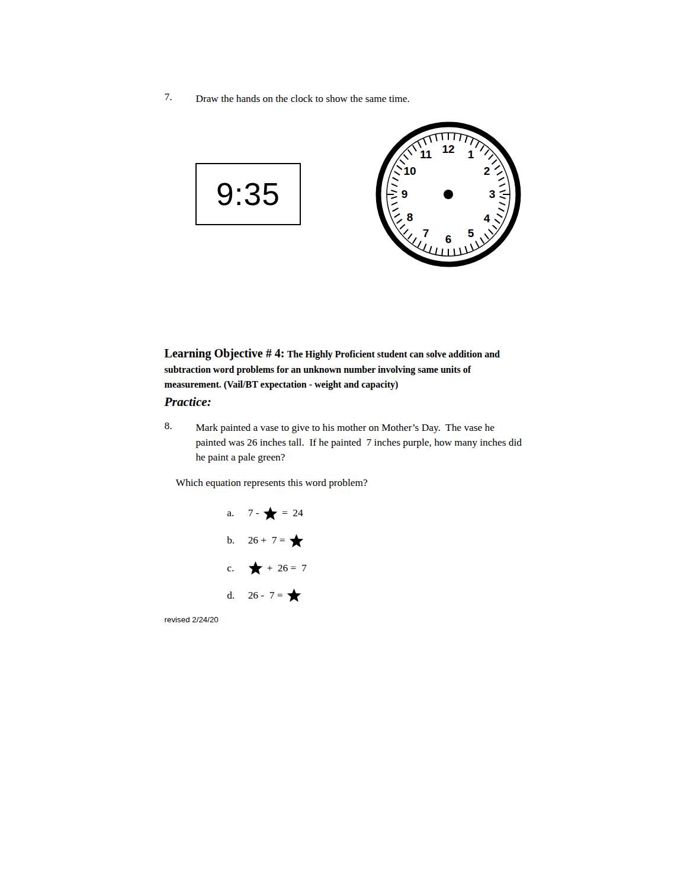7. Draw the hands on the clock to show the same time.
9:35
12 1 2 3 2 5 6 7 8 9 10 11 4
Learning Objective # 4: The Highly Proficient student can solve addition and subtraction word problems for an unknown number involving same units of measurement. (Vail/BT expectation - weight and capacity)
Practice:
8. Mark painted a vase to give to his mother on Mother’s Day. The vase he painted was 26 inches tall. If he painted 7 inches purple, how many inches did he paint a pale green?
Which equation represents this word problem?
a. 7 - = 24
b. 26 + 7 =
c. + 26 = 7
d. 26 - 7 =
revised 2/24/20